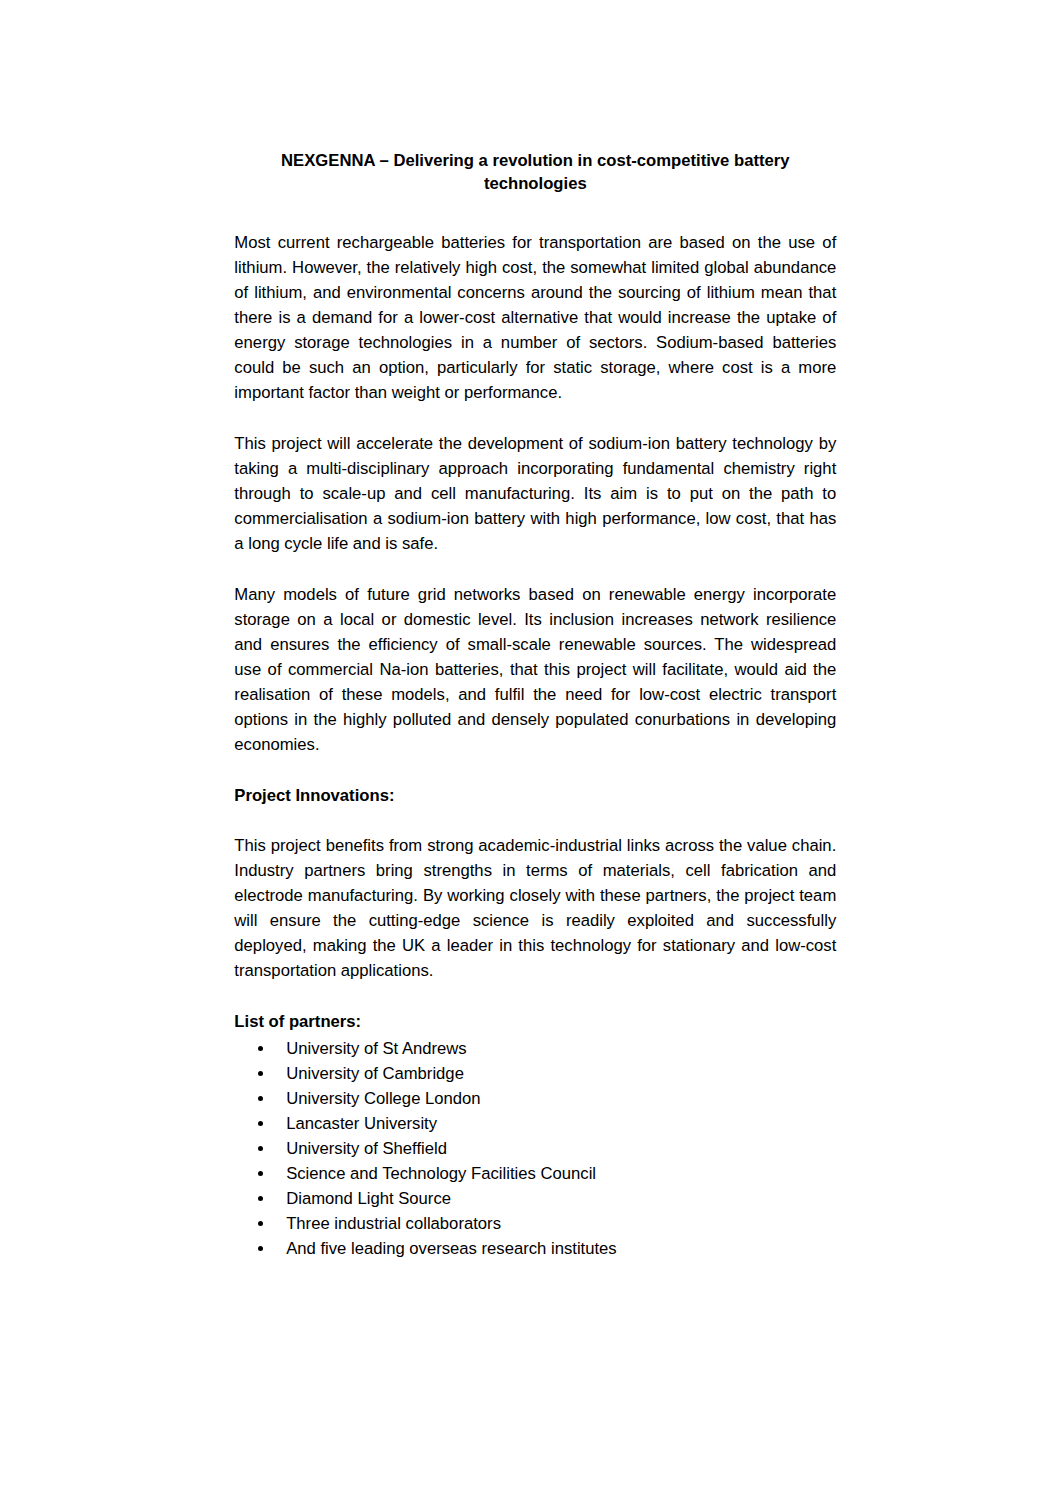NEXGENNA – Delivering a revolution in cost-competitive battery technologies
Most current rechargeable batteries for transportation are based on the use of lithium. However, the relatively high cost, the somewhat limited global abundance of lithium, and environmental concerns around the sourcing of lithium mean that there is a demand for a lower-cost alternative that would increase the uptake of energy storage technologies in a number of sectors. Sodium-based batteries could be such an option, particularly for static storage, where cost is a more important factor than weight or performance.
This project will accelerate the development of sodium-ion battery technology by taking a multi-disciplinary approach incorporating fundamental chemistry right through to scale-up and cell manufacturing. Its aim is to put on the path to commercialisation a sodium-ion battery with high performance, low cost, that has a long cycle life and is safe.
Many models of future grid networks based on renewable energy incorporate storage on a local or domestic level. Its inclusion increases network resilience and ensures the efficiency of small-scale renewable sources. The widespread use of commercial Na-ion batteries, that this project will facilitate, would aid the realisation of these models, and fulfil the need for low-cost electric transport options in the highly polluted and densely populated conurbations in developing economies.
Project Innovations:
This project benefits from strong academic-industrial links across the value chain. Industry partners bring strengths in terms of materials, cell fabrication and electrode manufacturing. By working closely with these partners, the project team will ensure the cutting-edge science is readily exploited and successfully deployed, making the UK a leader in this technology for stationary and low-cost transportation applications.
List of partners:
University of St Andrews
University of Cambridge
University College London
Lancaster University
University of Sheffield
Science and Technology Facilities Council
Diamond Light Source
Three industrial collaborators
And five leading overseas research institutes